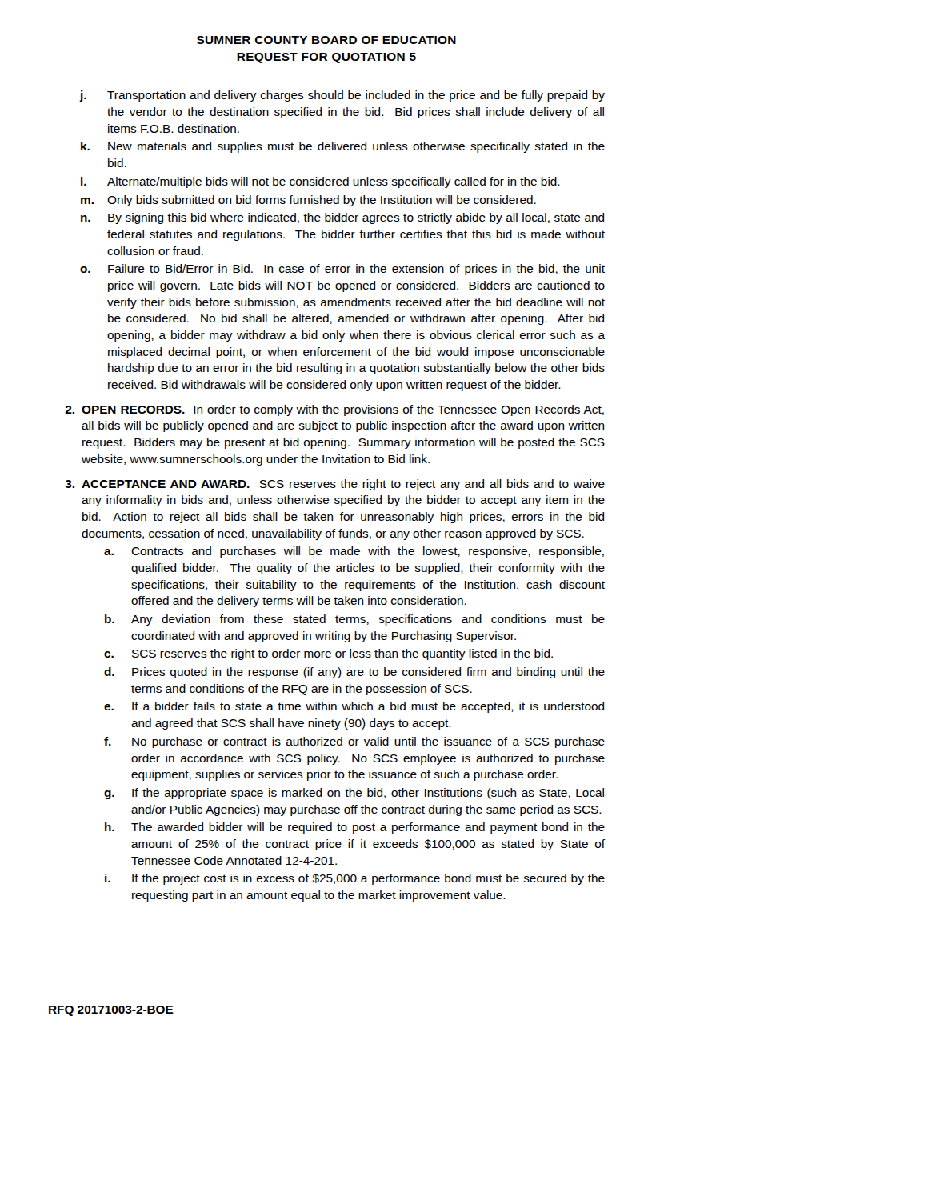SUMNER COUNTY BOARD OF EDUCATION
REQUEST FOR QUOTATION 5
j. Transportation and delivery charges should be included in the price and be fully prepaid by the vendor to the destination specified in the bid. Bid prices shall include delivery of all items F.O.B. destination.
k. New materials and supplies must be delivered unless otherwise specifically stated in the bid.
l. Alternate/multiple bids will not be considered unless specifically called for in the bid.
m. Only bids submitted on bid forms furnished by the Institution will be considered.
n. By signing this bid where indicated, the bidder agrees to strictly abide by all local, state and federal statutes and regulations. The bidder further certifies that this bid is made without collusion or fraud.
o. Failure to Bid/Error in Bid. In case of error in the extension of prices in the bid, the unit price will govern. Late bids will NOT be opened or considered. Bidders are cautioned to verify their bids before submission, as amendments received after the bid deadline will not be considered. No bid shall be altered, amended or withdrawn after opening. After bid opening, a bidder may withdraw a bid only when there is obvious clerical error such as a misplaced decimal point, or when enforcement of the bid would impose unconscionable hardship due to an error in the bid resulting in a quotation substantially below the other bids received. Bid withdrawals will be considered only upon written request of the bidder.
2. OPEN RECORDS. In order to comply with the provisions of the Tennessee Open Records Act, all bids will be publicly opened and are subject to public inspection after the award upon written request. Bidders may be present at bid opening. Summary information will be posted the SCS website, www.sumnerschools.org under the Invitation to Bid link.
3. ACCEPTANCE AND AWARD. SCS reserves the right to reject any and all bids and to waive any informality in bids and, unless otherwise specified by the bidder to accept any item in the bid. Action to reject all bids shall be taken for unreasonably high prices, errors in the bid documents, cessation of need, unavailability of funds, or any other reason approved by SCS.
a. Contracts and purchases will be made with the lowest, responsive, responsible, qualified bidder. The quality of the articles to be supplied, their conformity with the specifications, their suitability to the requirements of the Institution, cash discount offered and the delivery terms will be taken into consideration.
b. Any deviation from these stated terms, specifications and conditions must be coordinated with and approved in writing by the Purchasing Supervisor.
c. SCS reserves the right to order more or less than the quantity listed in the bid.
d. Prices quoted in the response (if any) are to be considered firm and binding until the terms and conditions of the RFQ are in the possession of SCS.
e. If a bidder fails to state a time within which a bid must be accepted, it is understood and agreed that SCS shall have ninety (90) days to accept.
f. No purchase or contract is authorized or valid until the issuance of a SCS purchase order in accordance with SCS policy. No SCS employee is authorized to purchase equipment, supplies or services prior to the issuance of such a purchase order.
g. If the appropriate space is marked on the bid, other Institutions (such as State, Local and/or Public Agencies) may purchase off the contract during the same period as SCS.
h. The awarded bidder will be required to post a performance and payment bond in the amount of 25% of the contract price if it exceeds $100,000 as stated by State of Tennessee Code Annotated 12-4-201.
i. If the project cost is in excess of $25,000 a performance bond must be secured by the requesting part in an amount equal to the market improvement value.
RFQ 20171003-2-BOE